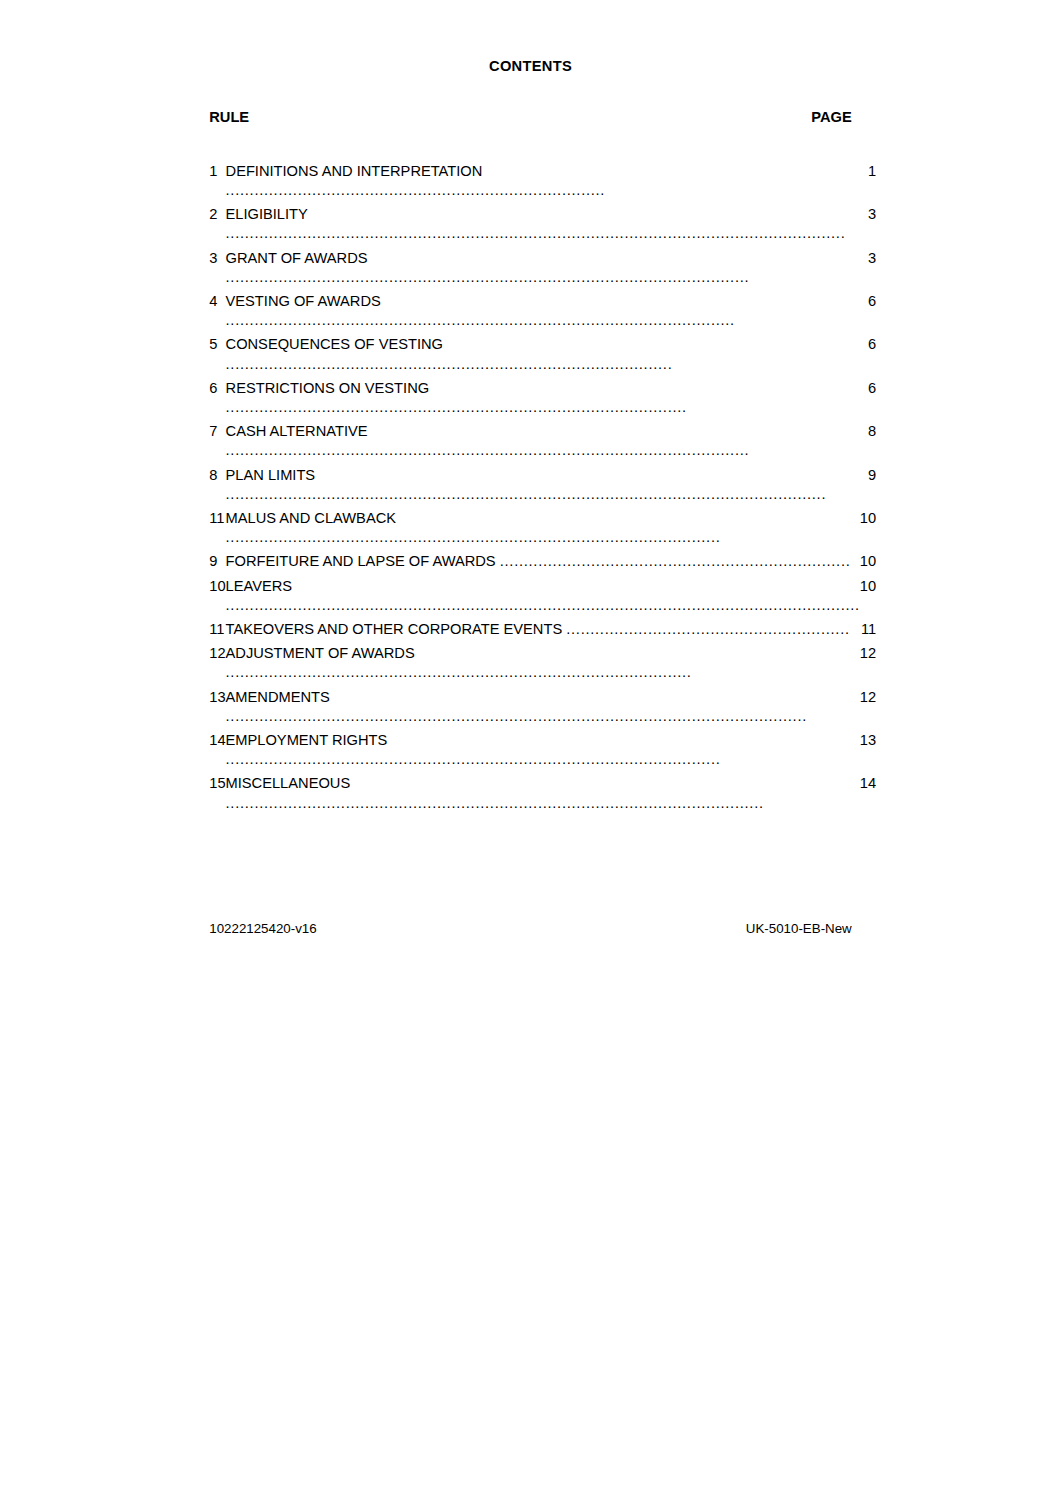CONTENTS
RULE PAGE
| 1 | DEFINITIONS AND INTERPRETATION ............................................................................... | 1 |
| 2 | ELIGIBILITY ................................................................................................................................. | 3 |
| 3 | GRANT OF AWARDS ............................................................................................................. | 3 |
| 4 | VESTING OF AWARDS .......................................................................................................... | 6 |
| 5 | CONSEQUENCES OF VESTING ............................................................................................. | 6 |
| 6 | RESTRICTIONS ON VESTING ................................................................................................ | 6 |
| 7 | CASH ALTERNATIVE ............................................................................................................. | 8 |
| 8 | PLAN LIMITS ............................................................................................................................. | 9 |
| 11 | MALUS AND CLAWBACK ....................................................................................................... | 10 |
| 9 | FORFEITURE AND LAPSE OF AWARDS ......................................................................... | 10 |
| 10 | LEAVERS .................................................................................................................................... | 10 |
| 11 | TAKEOVERS AND OTHER CORPORATE EVENTS ........................................................... | 11 |
| 12 | ADJUSTMENT OF AWARDS ................................................................................................. | 12 |
| 13 | AMENDMENTS ......................................................................................................................... | 12 |
| 14 | EMPLOYMENT RIGHTS ....................................................................................................... | 13 |
| 15 | MISCELLANEOUS ................................................................................................................ | 14 |
10222125420-v16 UK-5010-EB-New